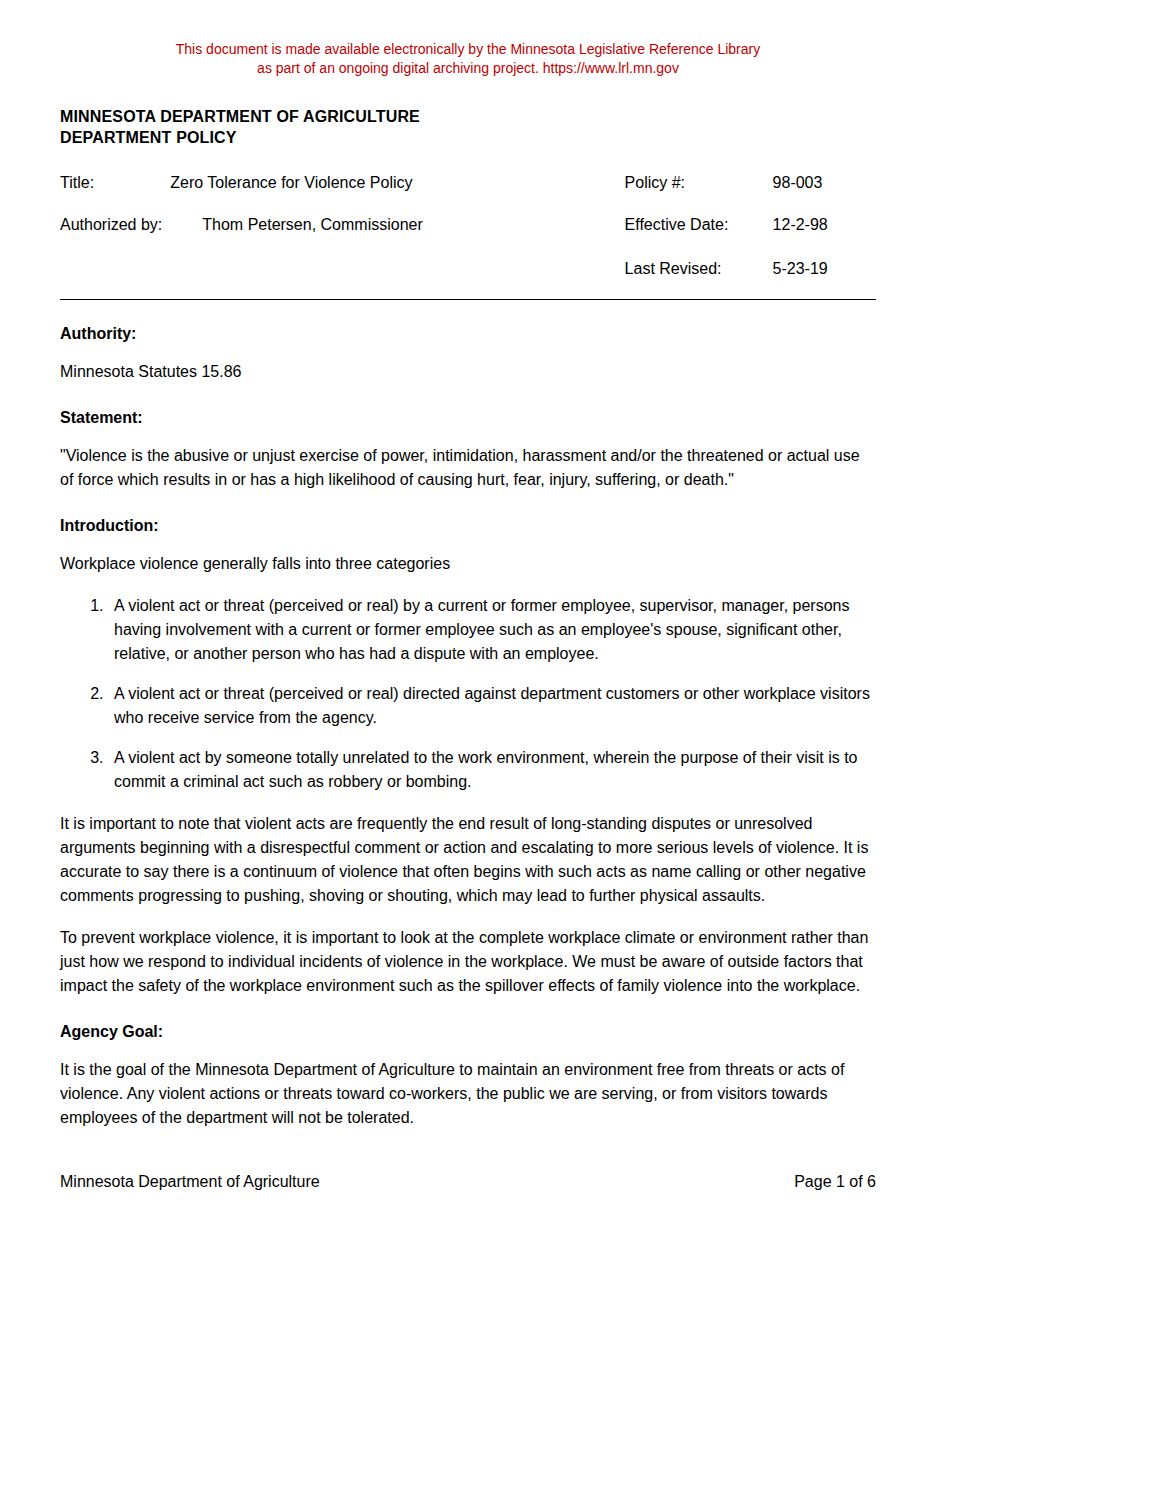This document is made available electronically by the Minnesota Legislative Reference Library
as part of an ongoing digital archiving project. https://www.lrl.mn.gov
MINNESOTA DEPARTMENT OF AGRICULTURE
DEPARTMENT POLICY
| Title: | Zero Tolerance for Violence Policy | Policy #: | 98-003 |
| Authorized by: | Thom Petersen, Commissioner | Effective Date: | 12-2-98 |
| | | Last Revised: | 5-23-19 |
Authority:
Minnesota Statutes 15.86
Statement:
"Violence is the abusive or unjust exercise of power, intimidation, harassment and/or the threatened or actual use of force which results in or has a high likelihood of causing hurt, fear, injury, suffering, or death."
Introduction:
Workplace violence generally falls into three categories
A violent act or threat (perceived or real) by a current or former employee, supervisor, manager, persons having involvement with a current or former employee such as an employee's spouse, significant other, relative, or another person who has had a dispute with an employee.
A violent act or threat (perceived or real) directed against department customers or other workplace visitors who receive service from the agency.
A violent act by someone totally unrelated to the work environment, wherein the purpose of their visit is to commit a criminal act such as robbery or bombing.
It is important to note that violent acts are frequently the end result of long-standing disputes or unresolved arguments beginning with a disrespectful comment or action and escalating to more serious levels of violence. It is accurate to say there is a continuum of violence that often begins with such acts as name calling or other negative comments progressing to pushing, shoving or shouting, which may lead to further physical assaults.
To prevent workplace violence, it is important to look at the complete workplace climate or environment rather than just how we respond to individual incidents of violence in the workplace. We must be aware of outside factors that impact the safety of the workplace environment such as the spillover effects of family violence into the workplace.
Agency Goal:
It is the goal of the Minnesota Department of Agriculture to maintain an environment free from threats or acts of violence. Any violent actions or threats toward co-workers, the public we are serving, or from visitors towards employees of the department will not be tolerated.
Minnesota Department of Agriculture Page 1 of 6